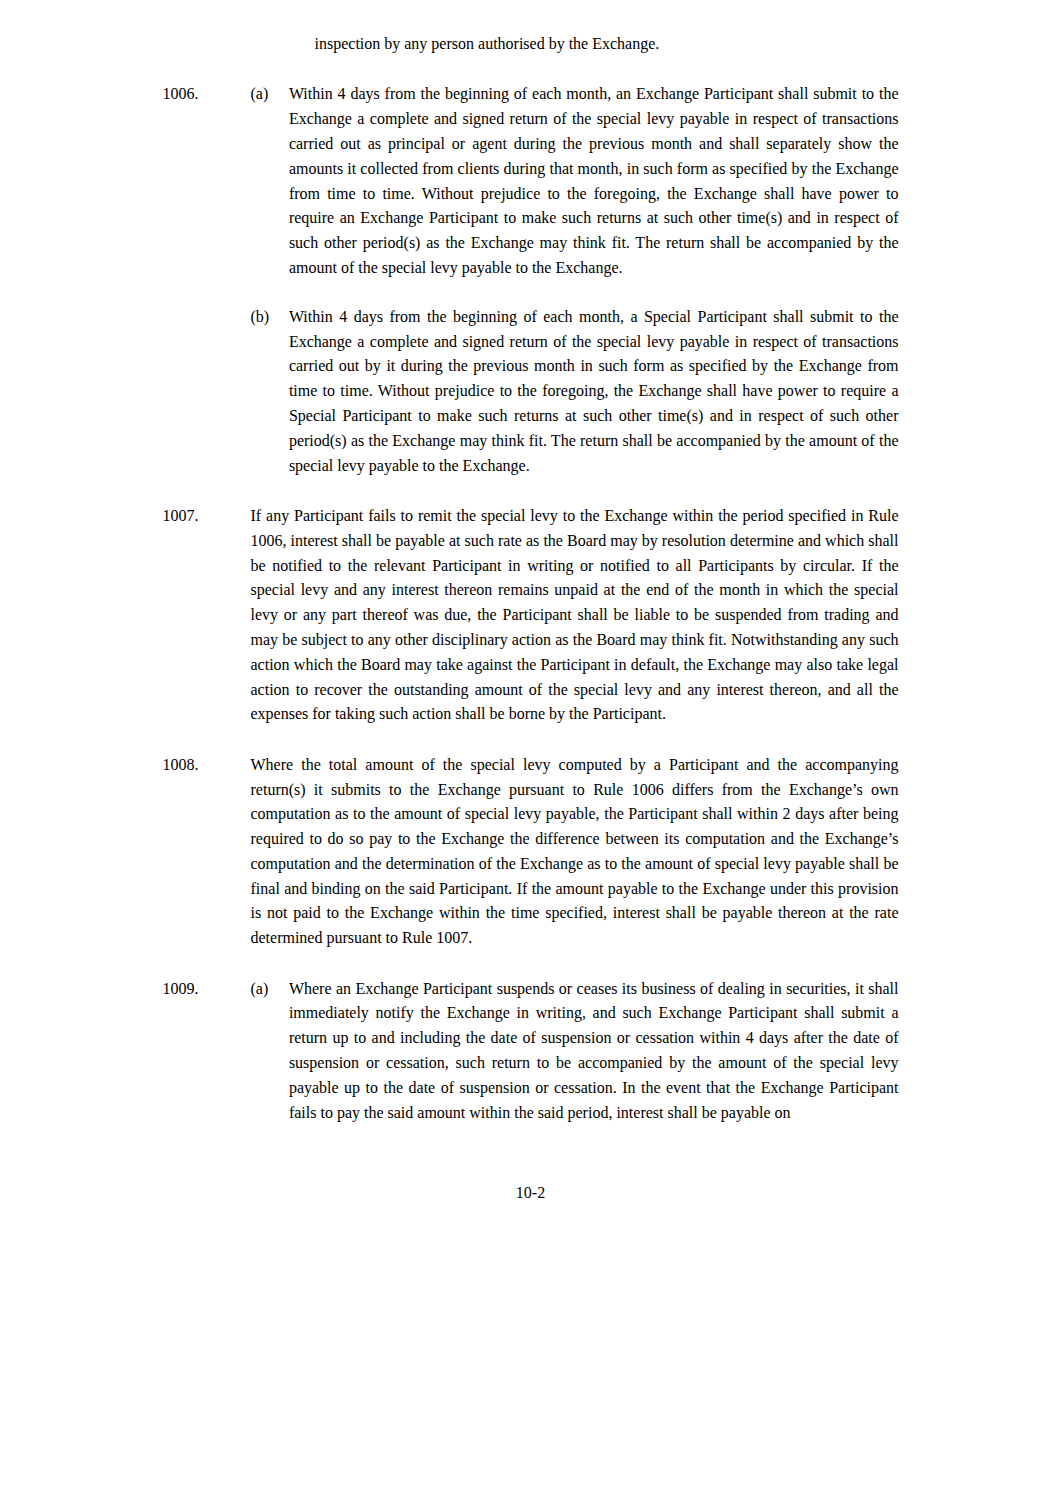inspection by any person authorised by the Exchange.
1006.
(a)
Within 4 days from the beginning of each month, an Exchange Participant shall submit to the Exchange a complete and signed return of the special levy payable in respect of transactions carried out as principal or agent during the previous month and shall separately show the amounts it collected from clients during that month, in such form as specified by the Exchange from time to time. Without prejudice to the foregoing, the Exchange shall have power to require an Exchange Participant to make such returns at such other time(s) and in respect of such other period(s) as the Exchange may think fit. The return shall be accompanied by the amount of the special levy payable to the Exchange.
(b)
Within 4 days from the beginning of each month, a Special Participant shall submit to the Exchange a complete and signed return of the special levy payable in respect of transactions carried out by it during the previous month in such form as specified by the Exchange from time to time. Without prejudice to the foregoing, the Exchange shall have power to require a Special Participant to make such returns at such other time(s) and in respect of such other period(s) as the Exchange may think fit. The return shall be accompanied by the amount of the special levy payable to the Exchange.
1007.
If any Participant fails to remit the special levy to the Exchange within the period specified in Rule 1006, interest shall be payable at such rate as the Board may by resolution determine and which shall be notified to the relevant Participant in writing or notified to all Participants by circular. If the special levy and any interest thereon remains unpaid at the end of the month in which the special levy or any part thereof was due, the Participant shall be liable to be suspended from trading and may be subject to any other disciplinary action as the Board may think fit. Notwithstanding any such action which the Board may take against the Participant in default, the Exchange may also take legal action to recover the outstanding amount of the special levy and any interest thereon, and all the expenses for taking such action shall be borne by the Participant.
1008.
Where the total amount of the special levy computed by a Participant and the accompanying return(s) it submits to the Exchange pursuant to Rule 1006 differs from the Exchange’s own computation as to the amount of special levy payable, the Participant shall within 2 days after being required to do so pay to the Exchange the difference between its computation and the Exchange’s computation and the determination of the Exchange as to the amount of special levy payable shall be final and binding on the said Participant. If the amount payable to the Exchange under this provision is not paid to the Exchange within the time specified, interest shall be payable thereon at the rate determined pursuant to Rule 1007.
1009.
(a)
Where an Exchange Participant suspends or ceases its business of dealing in securities, it shall immediately notify the Exchange in writing, and such Exchange Participant shall submit a return up to and including the date of suspension or cessation within 4 days after the date of suspension or cessation, such return to be accompanied by the amount of the special levy payable up to the date of suspension or cessation. In the event that the Exchange Participant fails to pay the said amount within the said period, interest shall be payable on
10-2